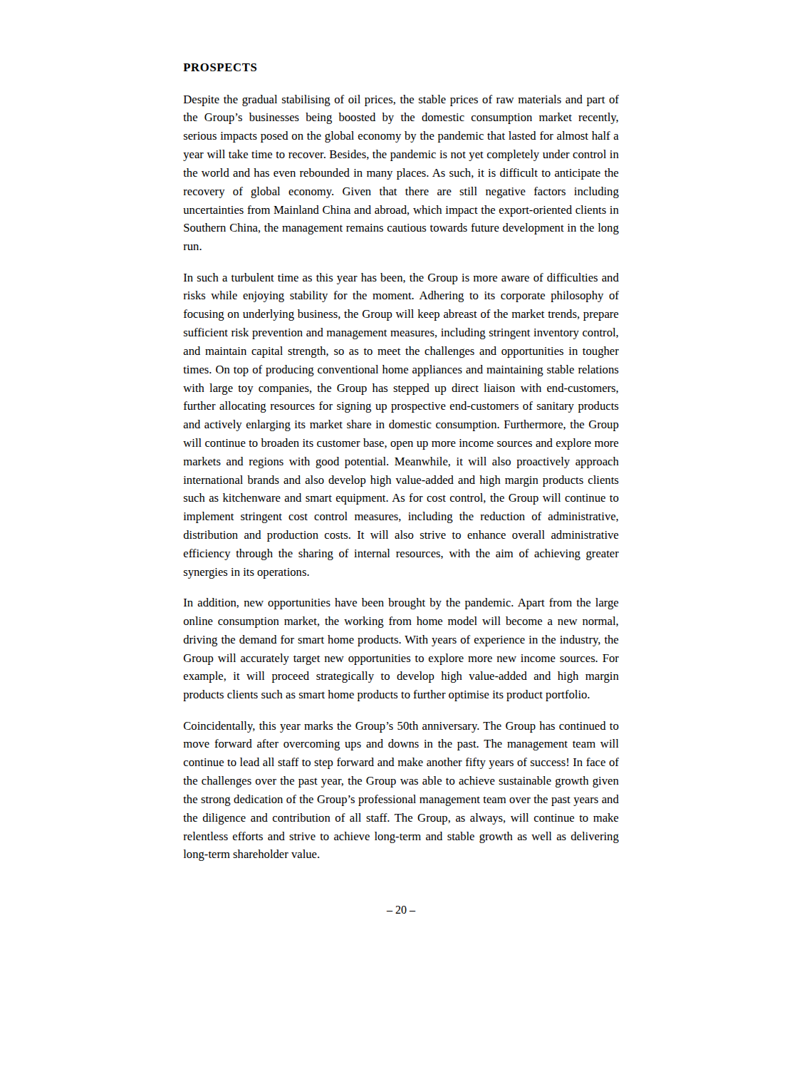PROSPECTS
Despite the gradual stabilising of oil prices, the stable prices of raw materials and part of the Group’s businesses being boosted by the domestic consumption market recently, serious impacts posed on the global economy by the pandemic that lasted for almost half a year will take time to recover. Besides, the pandemic is not yet completely under control in the world and has even rebounded in many places. As such, it is difficult to anticipate the recovery of global economy. Given that there are still negative factors including uncertainties from Mainland China and abroad, which impact the export-oriented clients in Southern China, the management remains cautious towards future development in the long run.
In such a turbulent time as this year has been, the Group is more aware of difficulties and risks while enjoying stability for the moment. Adhering to its corporate philosophy of focusing on underlying business, the Group will keep abreast of the market trends, prepare sufficient risk prevention and management measures, including stringent inventory control, and maintain capital strength, so as to meet the challenges and opportunities in tougher times. On top of producing conventional home appliances and maintaining stable relations with large toy companies, the Group has stepped up direct liaison with end-customers, further allocating resources for signing up prospective end-customers of sanitary products and actively enlarging its market share in domestic consumption. Furthermore, the Group will continue to broaden its customer base, open up more income sources and explore more markets and regions with good potential. Meanwhile, it will also proactively approach international brands and also develop high value-added and high margin products clients such as kitchenware and smart equipment. As for cost control, the Group will continue to implement stringent cost control measures, including the reduction of administrative, distribution and production costs. It will also strive to enhance overall administrative efficiency through the sharing of internal resources, with the aim of achieving greater synergies in its operations.
In addition, new opportunities have been brought by the pandemic. Apart from the large online consumption market, the working from home model will become a new normal, driving the demand for smart home products. With years of experience in the industry, the Group will accurately target new opportunities to explore more new income sources. For example, it will proceed strategically to develop high value-added and high margin products clients such as smart home products to further optimise its product portfolio.
Coincidentally, this year marks the Group’s 50th anniversary. The Group has continued to move forward after overcoming ups and downs in the past. The management team will continue to lead all staff to step forward and make another fifty years of success! In face of the challenges over the past year, the Group was able to achieve sustainable growth given the strong dedication of the Group’s professional management team over the past years and the diligence and contribution of all staff. The Group, as always, will continue to make relentless efforts and strive to achieve long-term and stable growth as well as delivering long-term shareholder value.
– 20 –